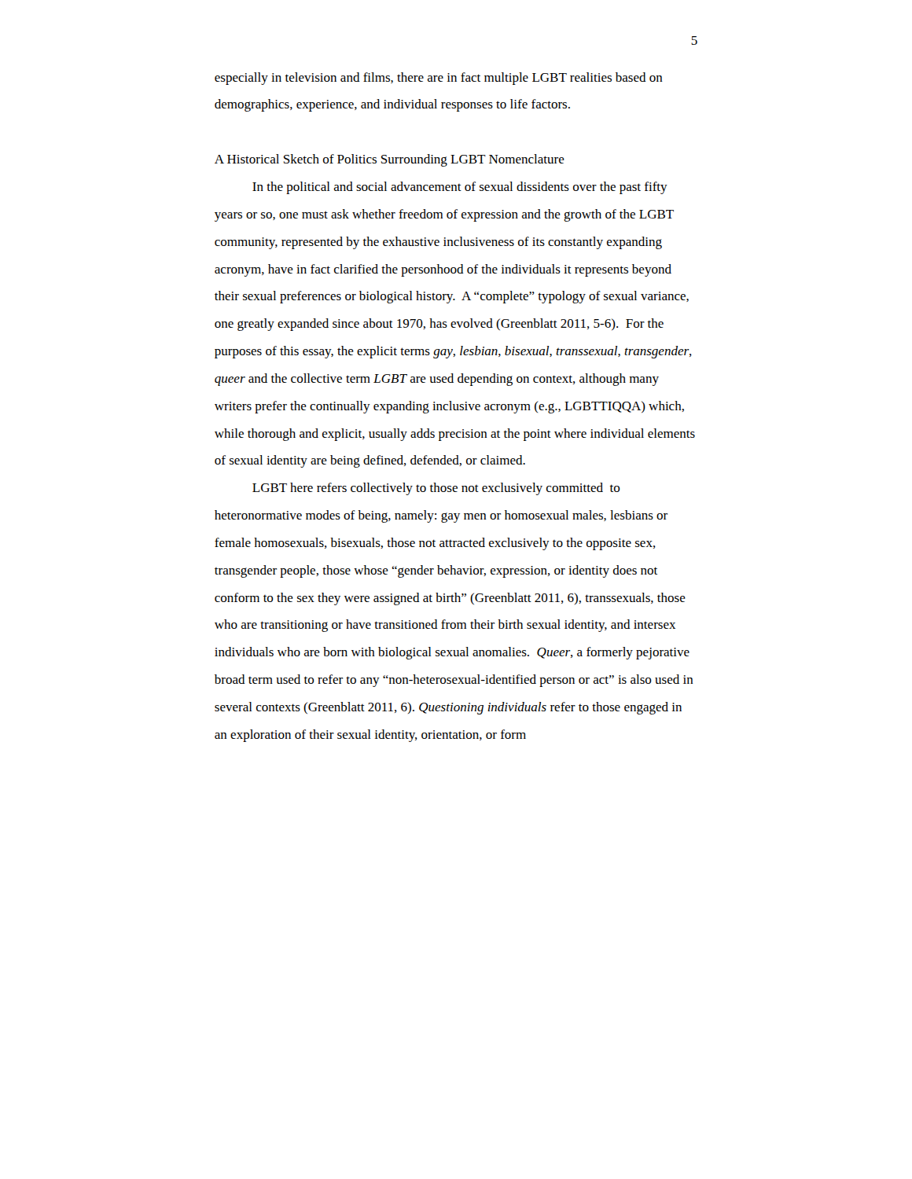5
especially in television and films, there are in fact multiple LGBT realities based on demographics, experience, and individual responses to life factors.
A Historical Sketch of Politics Surrounding LGBT Nomenclature
In the political and social advancement of sexual dissidents over the past fifty years or so, one must ask whether freedom of expression and the growth of the LGBT community, represented by the exhaustive inclusiveness of its constantly expanding acronym, have in fact clarified the personhood of the individuals it represents beyond their sexual preferences or biological history. A “complete” typology of sexual variance, one greatly expanded since about 1970, has evolved (Greenblatt 2011, 5-6). For the purposes of this essay, the explicit terms gay, lesbian, bisexual, transsexual, transgender, queer and the collective term LGBT are used depending on context, although many writers prefer the continually expanding inclusive acronym (e.g., LGBTTIQQA) which, while thorough and explicit, usually adds precision at the point where individual elements of sexual identity are being defined, defended, or claimed.
LGBT here refers collectively to those not exclusively committed to heteronormative modes of being, namely: gay men or homosexual males, lesbians or female homosexuals, bisexuals, those not attracted exclusively to the opposite sex, transgender people, those whose “gender behavior, expression, or identity does not conform to the sex they were assigned at birth” (Greenblatt 2011, 6), transsexuals, those who are transitioning or have transitioned from their birth sexual identity, and intersex individuals who are born with biological sexual anomalies. Queer, a formerly pejorative broad term used to refer to any “non-heterosexual-identified person or act” is also used in several contexts (Greenblatt 2011, 6). Questioning individuals refer to those engaged in an exploration of their sexual identity, orientation, or form